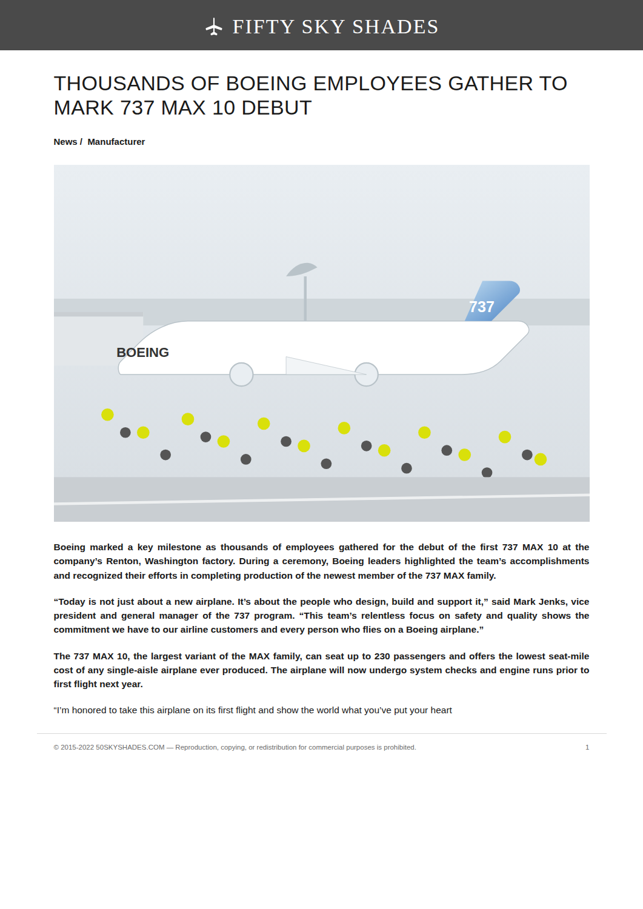FIFTY SKY SHADES
Thousands of Boeing employees gather to mark 737 MAX 10 debut
News / Manufacturer
Boeing marked a key milestone as thousands of employees gathered for the debut of the first 737 MAX 10 at the company’s Renton, Washington factory. During a ceremony, Boeing leaders highlighted the team’s accomplishments and recognized their efforts in completing production of the newest member of the 737 MAX family.
“Today is not just about a new airplane. It’s about the people who design, build and support it,” said Mark Jenks, vice president and general manager of the 737 program. “This team’s relentless focus on safety and quality shows the commitment we have to our airline customers and every person who flies on a Boeing airplane.”
The 737 MAX 10, the largest variant of the MAX family, can seat up to 230 passengers and offers the lowest seat-mile cost of any single-aisle airplane ever produced. The airplane will now undergo system checks and engine runs prior to first flight next year.
“I’m honored to take this airplane on its first flight and show the world what you’ve put your heart
© 2015-2022 50SKYSHADES.COM — Reproduction, copying, or redistribution for commercial purposes is prohibited.
1